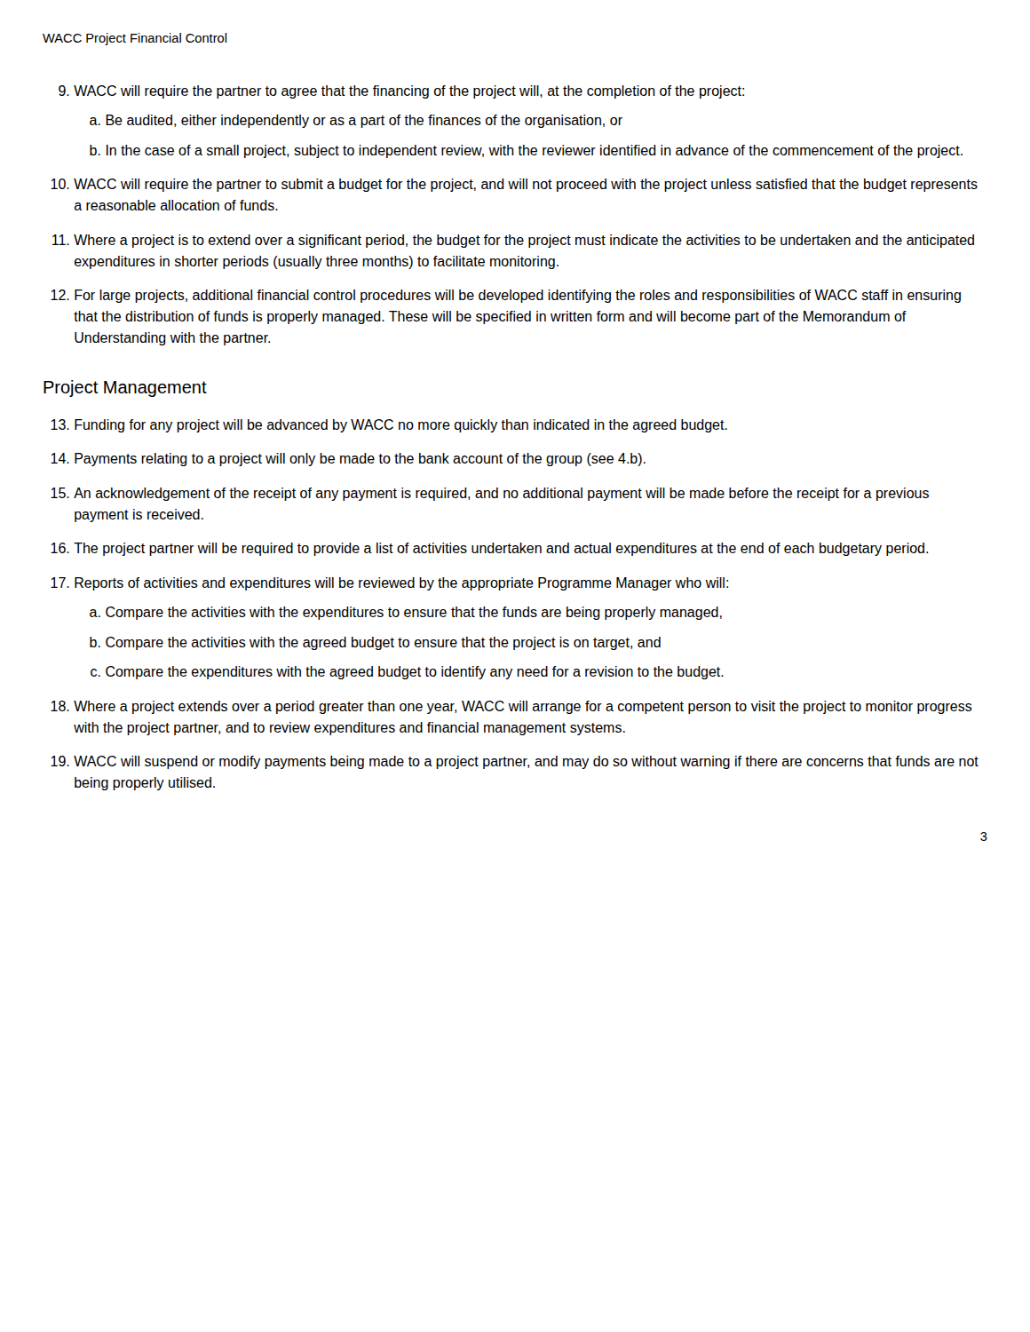WACC Project Financial Control
WACC will require the partner to agree that the financing of the project will, at the completion of the project:
Be audited, either independently or as a part of the finances of the organisation, or
In the case of a small project, subject to independent review, with the reviewer identified in advance of the commencement of the project.
WACC will require the partner to submit a budget for the project, and will not proceed with the project unless satisfied that the budget represents a reasonable allocation of funds.
Where a project is to extend over a significant period, the budget for the project must indicate the activities to be undertaken and the anticipated expenditures in shorter periods (usually three months) to facilitate monitoring.
For large projects, additional financial control procedures will be developed identifying the roles and responsibilities of WACC staff in ensuring that the distribution of funds is properly managed. These will be specified in written form and will become part of the Memorandum of Understanding with the partner.
Project Management
Funding for any project will be advanced by WACC no more quickly than indicated in the agreed budget.
Payments relating to a project will only be made to the bank account of the group (see 4.b).
An acknowledgement of the receipt of any payment is required, and no additional payment will be made before the receipt for a previous payment is received.
The project partner will be required to provide a list of activities undertaken and actual expenditures at the end of each budgetary period.
Reports of activities and expenditures will be reviewed by the appropriate Programme Manager who will:
Compare the activities with the expenditures to ensure that the funds are being properly managed,
Compare the activities with the agreed budget to ensure that the project is on target, and
Compare the expenditures with the agreed budget to identify any need for a revision to the budget.
Where a project extends over a period greater than one year, WACC will arrange for a competent person to visit the project to monitor progress with the project partner, and to review expenditures and financial management systems.
WACC will suspend or modify payments being made to a project partner, and may do so without warning if there are concerns that funds are not being properly utilised.
3